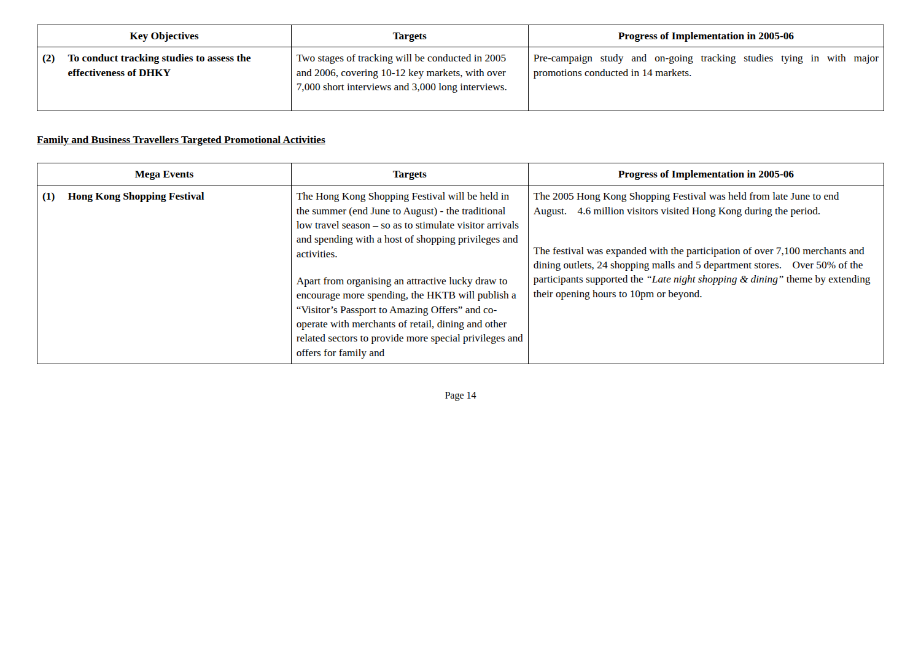| Key Objectives | Targets | Progress of Implementation in 2005-06 |
| --- | --- | --- |
| (2) To conduct tracking studies to assess the effectiveness of DHKY | Two stages of tracking will be conducted in 2005 and 2006, covering 10-12 key markets, with over 7,000 short interviews and 3,000 long interviews. | Pre-campaign study and on-going tracking studies tying in with major promotions conducted in 14 markets. |
Family and Business Travellers Targeted Promotional Activities
| Mega Events | Targets | Progress of Implementation in 2005-06 |
| --- | --- | --- |
| (1) Hong Kong Shopping Festival | The Hong Kong Shopping Festival will be held in the summer (end June to August) - the traditional low travel season – so as to stimulate visitor arrivals and spending with a host of shopping privileges and activities. Apart from organising an attractive lucky draw to encourage more spending, the HKTB will publish a “Visitor’s Passport to Amazing Offers” and co-operate with merchants of retail, dining and other related sectors to provide more special privileges and offers for family and | The 2005 Hong Kong Shopping Festival was held from late June to end August. 4.6 million visitors visited Hong Kong during the period. The festival was expanded with the participation of over 7,100 merchants and dining outlets, 24 shopping malls and 5 department stores. Over 50% of the participants supported the “Late night shopping & dining” theme by extending their opening hours to 10pm or beyond. |
Page 14